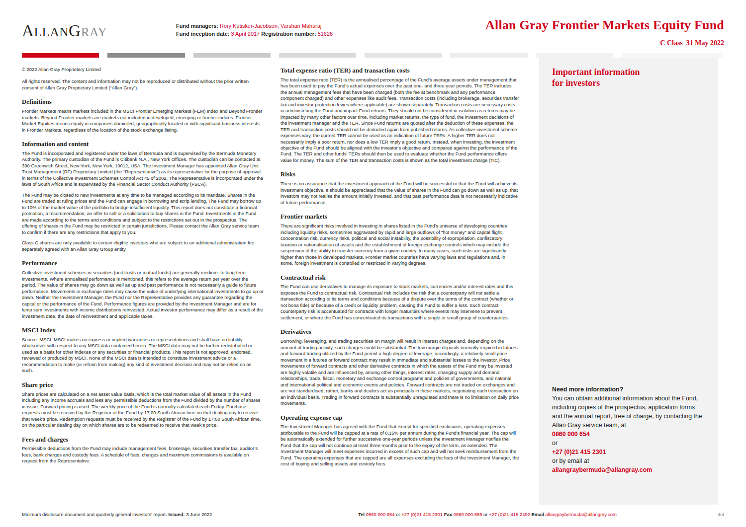ALLANGRAY
Fund managers: Rory Kutisker-Jacobson, Varshan Maharaj
Fund inception date: 3 April 2017 Registration number: 51626
Allan Gray Frontier Markets Equity Fund
C Class 31 May 2022
© 2022 Allan Gray Proprietary Limited
All rights reserved. The content and information may not be reproduced or distributed without the prior written consent of Allan Gray Proprietary Limited (“Allan Gray”).
Definitions
Frontier Markets means markets included in the MSCI Frontier Emerging Markets (FEM) Index and Beyond Frontier markets. Beyond Frontier markets are markets not included in developed, emerging or frontier indices. Frontier Market Equities means equity in companies domiciled, geographically located or with significant business interests in Frontier Markets, regardless of the location of the stock exchange listing.
Information and content
The Fund is incorporated and registered under the laws of Bermuda and is supervised by the Bermuda Monetary Authority. The primary custodian of the Fund is Citibank N.A., New York Offices. The custodian can be contacted at 390 Greenwich Street, New York, New York, 10012, USA. The Investment Manager has appointed Allan Gray Unit Trust Management (RF) Proprietary Limited (the “Representative”) as its representative for the purpose of approval in terms of the Collective Investment Schemes Control Act 45 of 2002. The Representative is incorporated under the laws of South Africa and is supervised by the Financial Sector Conduct Authority (FSCA).
The Fund may be closed to new investments at any time to be managed according to its mandate. Shares in the Fund are traded at ruling prices and the Fund can engage in borrowing and scrip lending. The Fund may borrow up to 10% of the market value of the portfolio to bridge insufficient liquidity. This report does not constitute a financial promotion, a recommendation, an offer to sell or a solicitation to buy shares in the Fund. Investments in the Fund are made according to the terms and conditions and subject to the restrictions set out in the prospectus. The offering of shares in the Fund may be restricted in certain jurisdictions. Please contact the Allan Gray service team to confirm if there are any restrictions that apply to you.
Class C shares are only available to certain eligible investors who are subject to an additional administration fee separately agreed with an Allan Gray Group entity.
Performance
Collective investment schemes in securities (unit trusts or mutual funds) are generally medium- to long-term investments. Where annualised performance is mentioned, this refers to the average return per year over the period. The value of shares may go down as well as up and past performance is not necessarily a guide to future performance. Movements in exchange rates may cause the value of underlying international investments to go up or down. Neither the Investment Manager, the Fund nor the Representative provides any guarantee regarding the capital or the performance of the Fund. Performance figures are provided by the Investment Manager and are for lump sum investments with income distributions reinvested. Actual investor performance may differ as a result of the investment date, the date of reinvestment and applicable taxes.
MSCI Index
Source: MSCI. MSCI makes no express or implied warranties or representations and shall have no liability whatsoever with respect to any MSCI data contained herein. The MSCI data may not be further redistributed or used as a basis for other indexes or any securities or financial products. This report is not approved, endorsed, reviewed or produced by MSCI. None of the MSCI data is intended to constitute investment advice or a recommendation to make (or refrain from making) any kind of investment decision and may not be relied on as such.
Share price
Share prices are calculated on a net asset value basis, which is the total market value of all assets in the Fund including any income accruals and less any permissible deductions from the Fund divided by the number of shares in issue. Forward pricing is used. The weekly price of the Fund is normally calculated each Friday. Purchase requests must be received by the Registrar of the Fund by 17:00 South African time on that dealing day to receive that week’s price. Redemption requests must be received by the Registrar of the Fund by 17:00 South African time, on the particular dealing day on which shares are to be redeemed to receive that week’s price.
Fees and charges
Permissible deductions from the Fund may include management fees, brokerage, securities transfer tax, auditor’s fees, bank charges and custody fees. A schedule of fees, charges and maximum commissions is available on request from the Representative.
Total expense ratio (TER) and transaction costs
The total expense ratio (TER) is the annualised percentage of the Fund’s average assets under management that has been used to pay the Fund’s actual expenses over the past one- and three-year periods. The TER includes the annual management fees that have been charged (both the fee at benchmark and any performance component charged) and other expenses like audit fees. Transaction costs (including brokerage, securities transfer tax and investor protection levies where applicable) are shown separately. Transaction costs are necessary costs in administering the Fund and impact Fund returns. They should not be considered in isolation as returns may be impacted by many other factors over time, including market returns, the type of fund, the investment decisions of the investment manager and the TER. Since Fund returns are quoted after the deduction of these expenses, the TER and transaction costs should not be deducted again from published returns. As collective investment scheme expenses vary, the current TER cannot be used as an indication of future TERs. A higher TER does not necessarily imply a poor return, nor does a low TER imply a good return. Instead, when investing, the investment objective of the Fund should be aligned with the investor’s objective and compared against the performance of the Fund. The TER and other funds’ TERs should then be used to evaluate whether the Fund performance offers value for money. The sum of the TER and transaction costs is shown as the total investment charge (TIC).
Risks
There is no assurance that the investment approach of the Fund will be successful or that the Fund will achieve its investment objective. It should be appreciated that the value of shares in the Fund can go down as well as up, that investors may not realise the amount initially invested, and that past performance data is not necessarily indicative of future performance.
Frontier markets
There are significant risks involved in investing in shares listed in the Fund’s universe of developing countries including liquidity risks, sometimes aggravated by rapid and large outflows of “hot money” and capital flight, concentration risk, currency risks, political and social instability, the possibility of expropriation, confiscatory taxation or nationalisation of assets and the establishment of foreign exchange controls which may include the suspension of the ability to transfer currency from a given country. In many cases, such risks are significantly higher than those in developed markets. Frontier market countries have varying laws and regulations and, in some, foreign investment is controlled or restricted in varying degrees.
Contractual risk
The Fund can use derivatives to manage its exposure to stock markets, currencies and/or interest rates and this exposes the Fund to contractual risk. Contractual risk includes the risk that a counterparty will not settle a transaction according to its terms and conditions because of a dispute over the terms of the contract (whether or not bona fide) or because of a credit or liquidity problem, causing the Fund to suffer a loss. Such contract counterparty risk is accentuated for contracts with longer maturities where events may intervene to prevent settlement, or where the Fund has concentrated its transactions with a single or small group of counterparties.
Derivatives
Borrowing, leveraging, and trading securities on margin will result in interest charges and, depending on the amount of trading activity, such charges could be substantial. The low margin deposits normally required in futures and forward trading utilized by the Fund permit a high degree of leverage; accordingly, a relatively small price movement in a futures or forward contract may result in immediate and substantial losses to the investor. Price movements of forward contracts and other derivative contracts in which the assets of the Fund may be invested are highly volatile and are influenced by, among other things, interest rates, changing supply and demand relationships, trade, fiscal, monetary and exchange control programs and policies of governments, and national and international political and economic events and policies. Forward contracts are not traded on exchanges and are not standardised; rather, banks and dealers act as principals in these markets, negotiating each transaction on an individual basis. Trading in forward contracts is substantially unregulated and there is no limitation on daily price movements.
Operating expense cap
The Investment Manager has agreed with the Fund that except for specified exclusions, operating expenses attributable to the Fund will be capped at a rate of 0.15% per annum during the Fund’s financial year. The cap will be automatically extended for further successive one-year periods unless the Investment Manager notifies the Fund that the cap will not continue at least three months prior to the expiry of the term, as extended. The Investment Manager will meet expenses incurred in excess of such cap and will not seek reimbursement from the Fund. The operating expenses that are capped are all expenses excluding the fees of the Investment Manager, the cost of buying and selling assets and custody fees.
Important information
for investors
Need more information? You can obtain additional information about the Fund, including copies of the prospectus, application forms and the annual report, free of charge, by contacting the Allan Gray service team, at 0860 000 654 or +27 (0)21 415 2301 or by email at allangraybermuda@allangray.com
Minimum disclosure document and quarterly general investors’ report. Issued: 3 June 2022
Tel 0860 000 654 or +27 (0)21 415 2301 Fax 0860 000 655 or +27 (0)21 415 2492 Email allangraybermuda@allangray.com
4/4